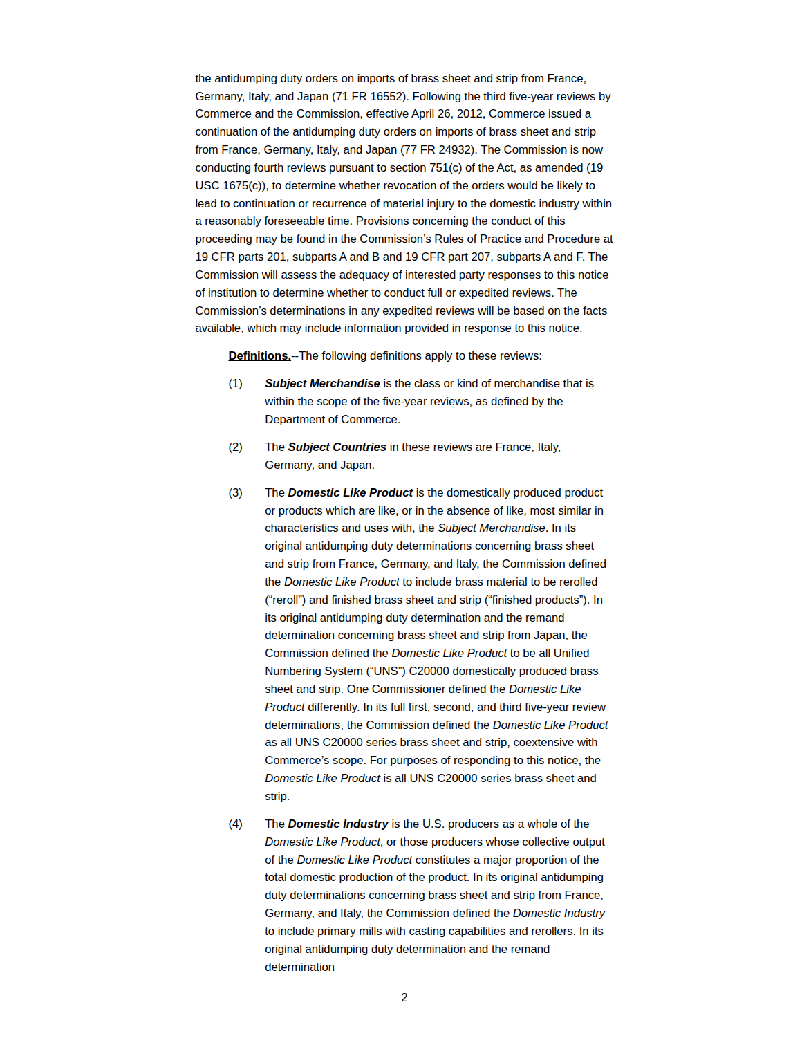the antidumping duty orders on imports of brass sheet and strip from France, Germany, Italy, and Japan (71 FR 16552). Following the third five-year reviews by Commerce and the Commission, effective April 26, 2012, Commerce issued a continuation of the antidumping duty orders on imports of brass sheet and strip from France, Germany, Italy, and Japan (77 FR 24932). The Commission is now conducting fourth reviews pursuant to section 751(c) of the Act, as amended (19 USC 1675(c)), to determine whether revocation of the orders would be likely to lead to continuation or recurrence of material injury to the domestic industry within a reasonably foreseeable time. Provisions concerning the conduct of this proceeding may be found in the Commission’s Rules of Practice and Procedure at 19 CFR parts 201, subparts A and B and 19 CFR part 207, subparts A and F. The Commission will assess the adequacy of interested party responses to this notice of institution to determine whether to conduct full or expedited reviews. The Commission’s determinations in any expedited reviews will be based on the facts available, which may include information provided in response to this notice.
Definitions.--The following definitions apply to these reviews:
(1) Subject Merchandise is the class or kind of merchandise that is within the scope of the five-year reviews, as defined by the Department of Commerce.
(2) The Subject Countries in these reviews are France, Italy, Germany, and Japan.
(3) The Domestic Like Product is the domestically produced product or products which are like, or in the absence of like, most similar in characteristics and uses with, the Subject Merchandise. In its original antidumping duty determinations concerning brass sheet and strip from France, Germany, and Italy, the Commission defined the Domestic Like Product to include brass material to be rerolled (“reroll”) and finished brass sheet and strip (“finished products”). In its original antidumping duty determination and the remand determination concerning brass sheet and strip from Japan, the Commission defined the Domestic Like Product to be all Unified Numbering System (“UNS”) C20000 domestically produced brass sheet and strip. One Commissioner defined the Domestic Like Product differently. In its full first, second, and third five-year review determinations, the Commission defined the Domestic Like Product as all UNS C20000 series brass sheet and strip, coextensive with Commerce’s scope. For purposes of responding to this notice, the Domestic Like Product is all UNS C20000 series brass sheet and strip.
(4) The Domestic Industry is the U.S. producers as a whole of the Domestic Like Product, or those producers whose collective output of the Domestic Like Product constitutes a major proportion of the total domestic production of the product. In its original antidumping duty determinations concerning brass sheet and strip from France, Germany, and Italy, the Commission defined the Domestic Industry to include primary mills with casting capabilities and rerollers. In its original antidumping duty determination and the remand determination
2